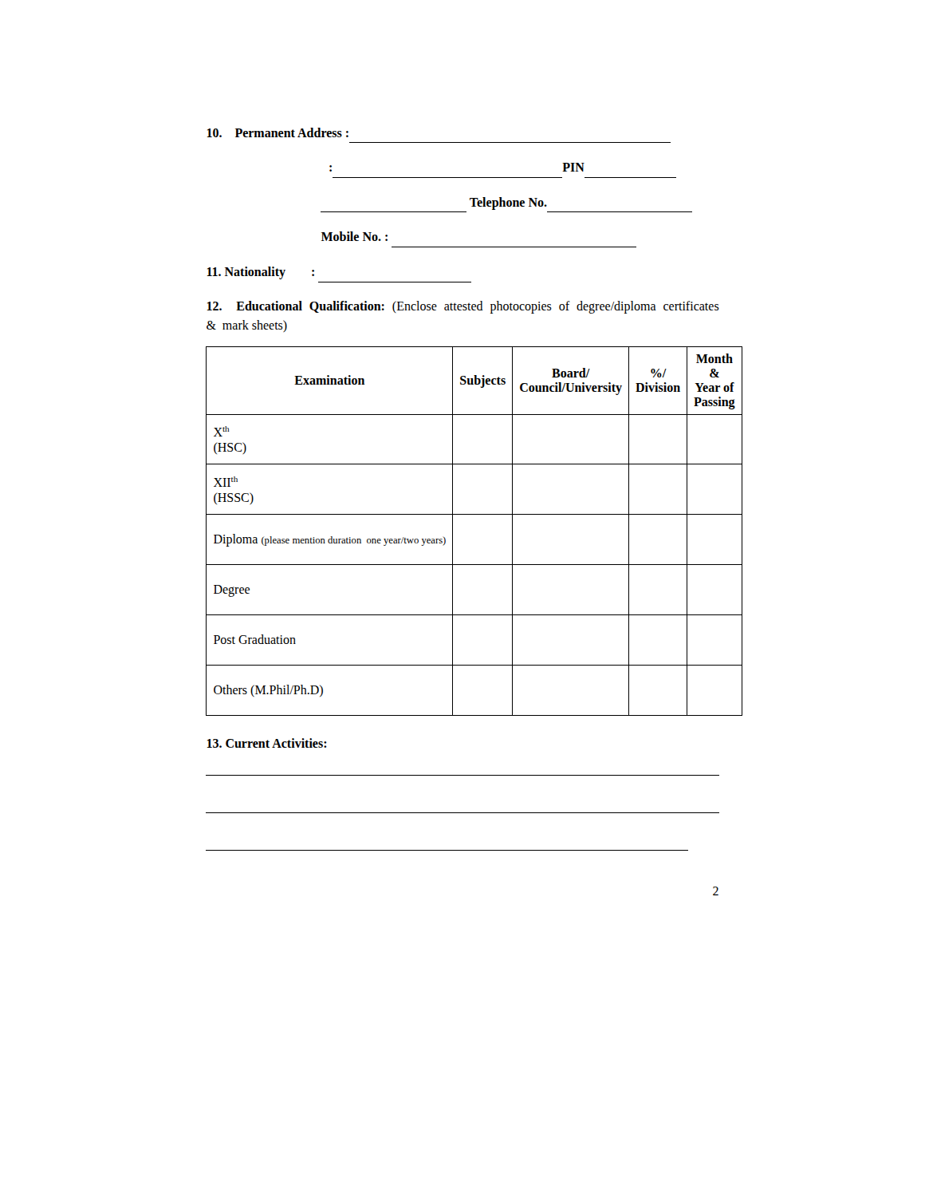10. Permanent Address :
: PIN
Telephone No.
Mobile No. :
11. Nationality :
12. Educational Qualification: (Enclose attested photocopies of degree/diploma certificates & mark sheets)
| Examination | Subjects | Board/ Council/University | %/ Division | Month & Year of Passing |
| --- | --- | --- | --- | --- |
| X th (HSC) | | | | |
| XII th (HSSC) | | | | |
| Diploma (please mention duration one year/two years) | | | | |
| Degree | | | | |
| Post Graduation | | | | |
| Others (M.Phil/Ph.D) | | | | |
13. Current Activities:
2